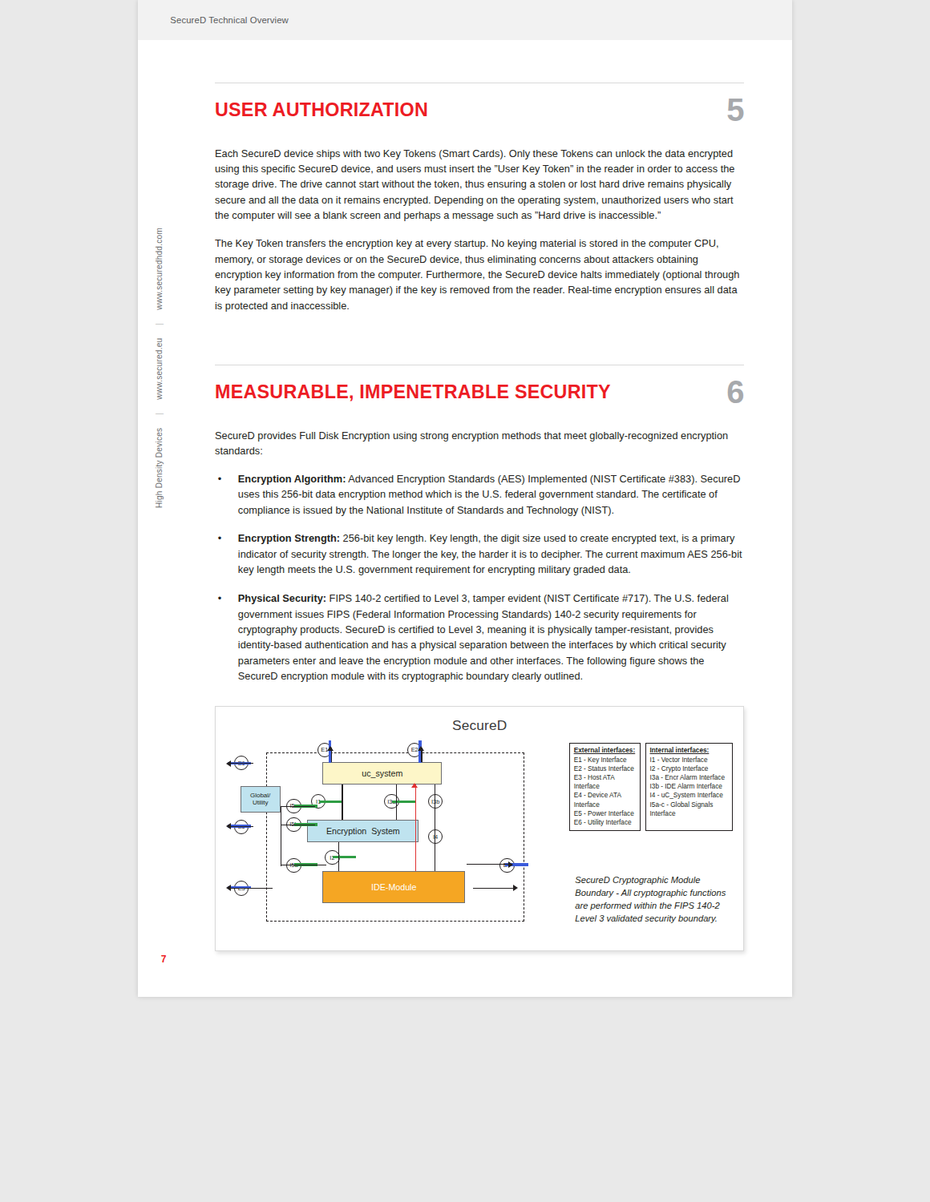SecureD Technical Overview
High Density Devices | www.secured.eu | www.securedhdd.com
7
User Authorization
5
Each SecureD device ships with two Key Tokens (Smart Cards). Only these Tokens can unlock the data encrypted using this specific SecureD device, and users must insert the ”User Key Token” in the reader in order to access the storage drive. The drive cannot start without the token, thus ensuring a stolen or lost hard drive remains physically secure and all the data on it remains encrypted. Depending on the operating system, unauthorized users who start the computer will see a blank screen and perhaps a message such as ”Hard drive is inaccessible.”
The Key Token transfers the encryption key at every startup. No keying material is stored in the computer CPU, memory, or storage devices or on the SecureD device, thus eliminating concerns about attackers obtaining encryption key information from the computer. Furthermore, the SecureD device halts immediately (optional through key parameter setting by key manager) if the key is removed from the reader. Real-time encryption ensures all data is protected and inaccessible.
Measurable, Impenetrable Security
6
SecureD provides Full Disk Encryption using strong encryption methods that meet globally-recognized encryption standards:
Encryption Algorithm: Advanced Encryption Standards (AES) Implemented (NIST Certificate #383). SecureD uses this 256-bit data encryption method which is the U.S. federal government standard. The certificate of compliance is issued by the National Institute of Standards and Technology (NIST).
Encryption Strength: 256-bit key length. Key length, the digit size used to create encrypted text, is a primary indicator of security strength. The longer the key, the harder it is to decipher. The current maximum AES 256-bit key length meets the U.S. government requirement for encrypting military graded data.
Physical Security: FIPS 140-2 certified to Level 3, tamper evident (NIST Certificate #717). The U.S. federal government issues FIPS (Federal Information Processing Standards) 140-2 security requirements for cryptography products. SecureD is certified to Level 3, meaning it is physically tamper-resistant, provides identity-based authentication and has a physical separation between the interfaces by which critical security parameters enter and leave the encryption module and other interfaces. The following figure shows the SecureD encryption module with its cryptographic boundary clearly outlined.
SecureD
uc_system
Encryption System
IDE-Module
Global/Utility
E6
E5
E3
E1
E2
E4
I5c
I5b
I5a
I1
I3a
I3b
I4
I2
External interfaces: E1 - Key Interface
E2 - Status Interface
E3 - Host ATA Interface
E4 - Device ATA Interface
E5 - Power Interface
E6 - Utility Interface
Internal interfaces: I1 - Vector Interface
I2 - Crypto Interface
I3a - Encr Alarm Interface
I3b - IDE Alarm Interface
I4 - uC_System Interface
I5a-c - Global Signals Interface
SecureD Cryptographic Module Boundary - All cryptographic functions are performed within the FIPS 140-2 Level 3 validated security boundary.